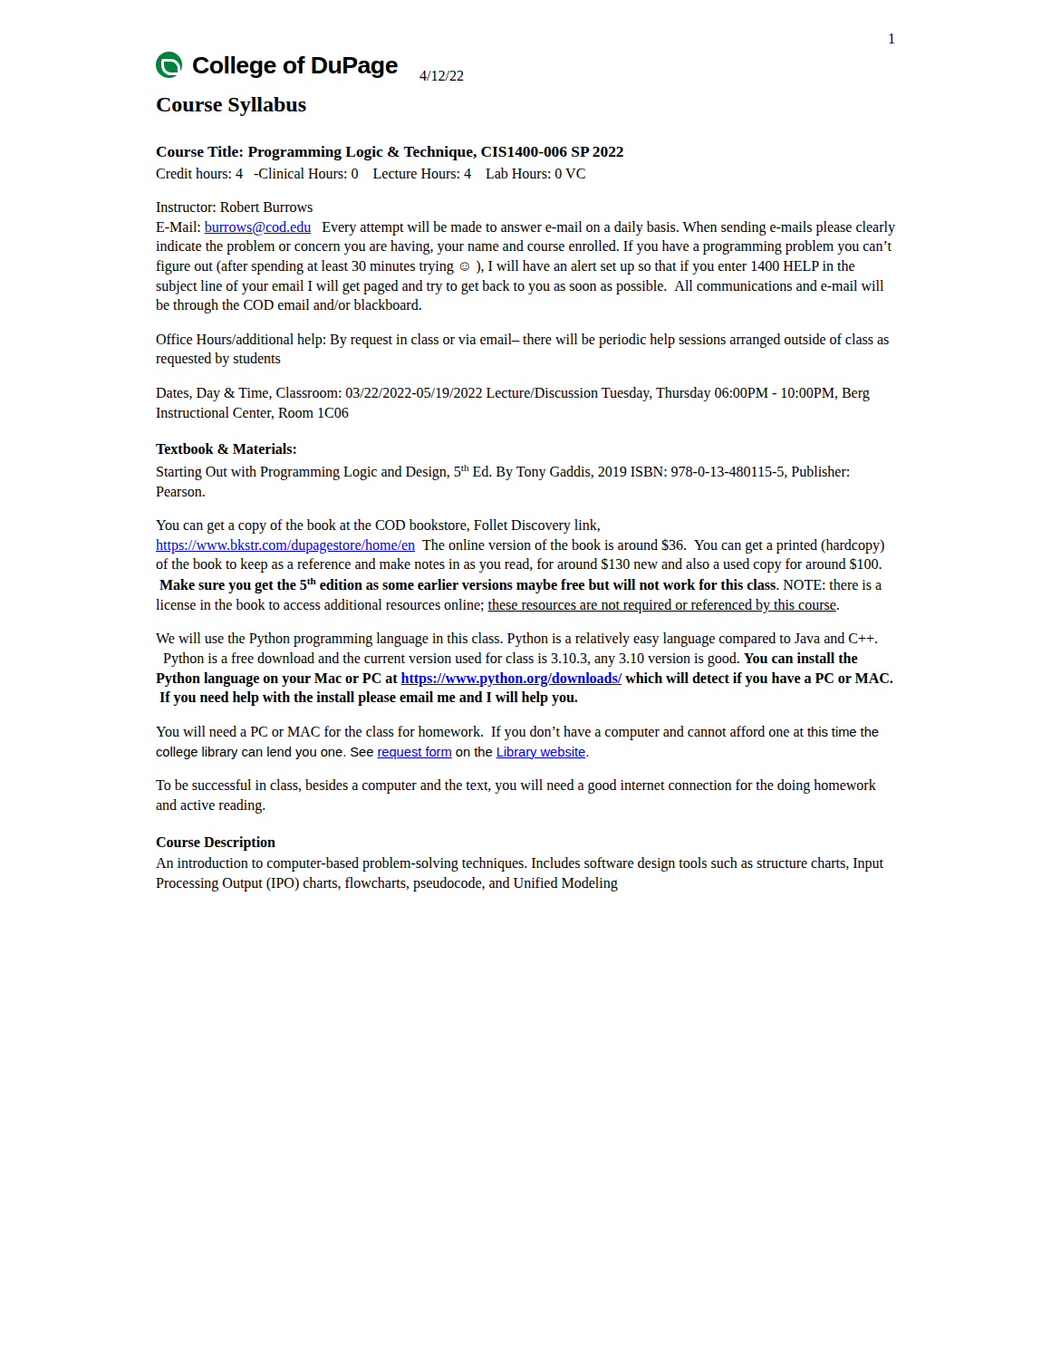1
College of DuPage
4/12/22
Course Syllabus
Course Title: Programming Logic & Technique, CIS1400-006 SP 2022
Credit hours: 4 -Clinical Hours: 0 Lecture Hours: 4 Lab Hours: 0 VC
Instructor: Robert Burrows
E-Mail: burrows@cod.edu Every attempt will be made to answer e-mail on a daily basis. When sending e-mails please clearly indicate the problem or concern you are having, your name and course enrolled. If you have a programming problem you can’t figure out (after spending at least 30 minutes trying ☺ ), I will have an alert set up so that if you enter 1400 HELP in the subject line of your email I will get paged and try to get back to you as soon as possible. All communications and e-mail will be through the COD email and/or blackboard.
Office Hours/additional help: By request in class or via email– there will be periodic help sessions arranged outside of class as requested by students
Dates, Day & Time, Classroom: 03/22/2022-05/19/2022 Lecture/Discussion Tuesday, Thursday 06:00PM - 10:00PM, Berg Instructional Center, Room 1C06
Textbook & Materials:
Starting Out with Programming Logic and Design, 5th Ed. By Tony Gaddis, 2019 ISBN: 978-0-13-480115-5, Publisher: Pearson.
You can get a copy of the book at the COD bookstore, Follet Discovery link,
https://www.bkstr.com/dupagestore/home/en The online version of the book is around $36. You can get a printed (hardcopy) of the book to keep as a reference and make notes in as you read, for around $130 new and also a used copy for around $100. Make sure you get the 5th edition as some earlier versions maybe free but will not work for this class. NOTE: there is a license in the book to access additional resources online; these resources are not required or referenced by this course.
We will use the Python programming language in this class. Python is a relatively easy language compared to Java and C++. Python is a free download and the current version used for class is 3.10.3, any 3.10 version is good. You can install the Python language on your Mac or PC at https://www.python.org/downloads/ which will detect if you have a PC or MAC. If you need help with the install please email me and I will help you.
You will need a PC or MAC for the class for homework. If you don’t have a computer and cannot afford one at this time the college library can lend you one. See request form on the Library website.
To be successful in class, besides a computer and the text, you will need a good internet connection for the doing homework and active reading.
Course Description
An introduction to computer-based problem-solving techniques. Includes software design tools such as structure charts, Input Processing Output (IPO) charts, flowcharts, pseudocode, and Unified Modeling